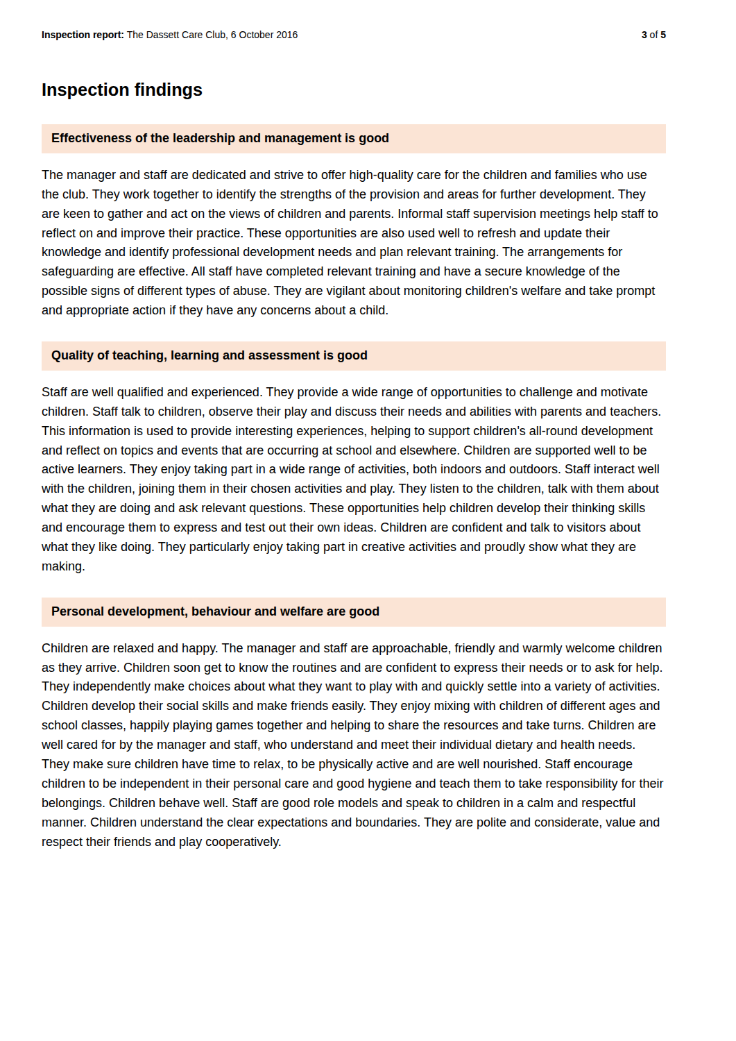Inspection report: The Dassett Care Club, 6 October 2016
3 of 5
Inspection findings
Effectiveness of the leadership and management is good
The manager and staff are dedicated and strive to offer high-quality care for the children and families who use the club. They work together to identify the strengths of the provision and areas for further development. They are keen to gather and act on the views of children and parents. Informal staff supervision meetings help staff to reflect on and improve their practice. These opportunities are also used well to refresh and update their knowledge and identify professional development needs and plan relevant training. The arrangements for safeguarding are effective. All staff have completed relevant training and have a secure knowledge of the possible signs of different types of abuse. They are vigilant about monitoring children's welfare and take prompt and appropriate action if they have any concerns about a child.
Quality of teaching, learning and assessment is good
Staff are well qualified and experienced. They provide a wide range of opportunities to challenge and motivate children. Staff talk to children, observe their play and discuss their needs and abilities with parents and teachers. This information is used to provide interesting experiences, helping to support children's all-round development and reflect on topics and events that are occurring at school and elsewhere. Children are supported well to be active learners. They enjoy taking part in a wide range of activities, both indoors and outdoors. Staff interact well with the children, joining them in their chosen activities and play. They listen to the children, talk with them about what they are doing and ask relevant questions. These opportunities help children develop their thinking skills and encourage them to express and test out their own ideas. Children are confident and talk to visitors about what they like doing. They particularly enjoy taking part in creative activities and proudly show what they are making.
Personal development, behaviour and welfare are good
Children are relaxed and happy. The manager and staff are approachable, friendly and warmly welcome children as they arrive. Children soon get to know the routines and are confident to express their needs or to ask for help. They independently make choices about what they want to play with and quickly settle into a variety of activities. Children develop their social skills and make friends easily. They enjoy mixing with children of different ages and school classes, happily playing games together and helping to share the resources and take turns. Children are well cared for by the manager and staff, who understand and meet their individual dietary and health needs. They make sure children have time to relax, to be physically active and are well nourished. Staff encourage children to be independent in their personal care and good hygiene and teach them to take responsibility for their belongings. Children behave well. Staff are good role models and speak to children in a calm and respectful manner. Children understand the clear expectations and boundaries. They are polite and considerate, value and respect their friends and play cooperatively.